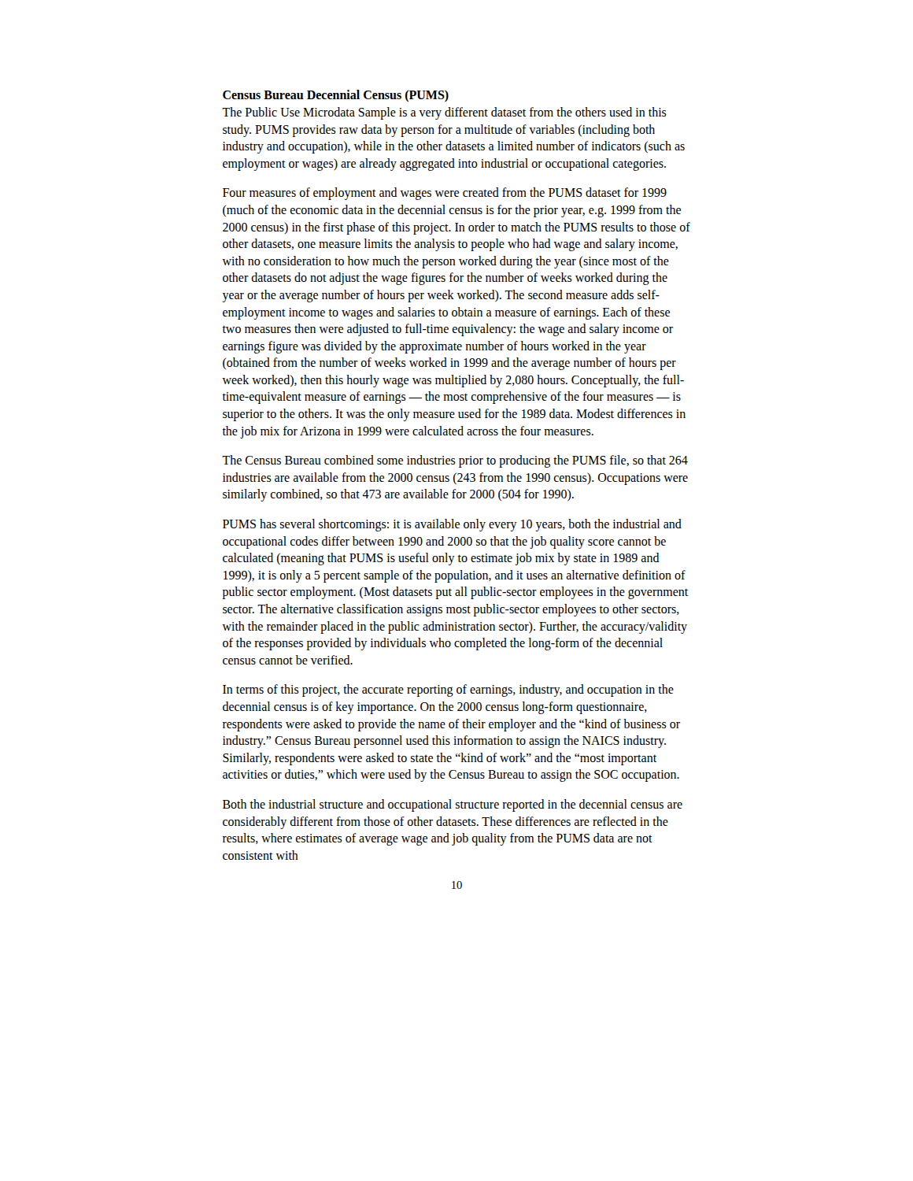Census Bureau Decennial Census (PUMS)
The Public Use Microdata Sample is a very different dataset from the others used in this study. PUMS provides raw data by person for a multitude of variables (including both industry and occupation), while in the other datasets a limited number of indicators (such as employment or wages) are already aggregated into industrial or occupational categories.
Four measures of employment and wages were created from the PUMS dataset for 1999 (much of the economic data in the decennial census is for the prior year, e.g. 1999 from the 2000 census) in the first phase of this project. In order to match the PUMS results to those of other datasets, one measure limits the analysis to people who had wage and salary income, with no consideration to how much the person worked during the year (since most of the other datasets do not adjust the wage figures for the number of weeks worked during the year or the average number of hours per week worked). The second measure adds self-employment income to wages and salaries to obtain a measure of earnings. Each of these two measures then were adjusted to full-time equivalency: the wage and salary income or earnings figure was divided by the approximate number of hours worked in the year (obtained from the number of weeks worked in 1999 and the average number of hours per week worked), then this hourly wage was multiplied by 2,080 hours. Conceptually, the full-time-equivalent measure of earnings — the most comprehensive of the four measures — is superior to the others. It was the only measure used for the 1989 data. Modest differences in the job mix for Arizona in 1999 were calculated across the four measures.
The Census Bureau combined some industries prior to producing the PUMS file, so that 264 industries are available from the 2000 census (243 from the 1990 census). Occupations were similarly combined, so that 473 are available for 2000 (504 for 1990).
PUMS has several shortcomings: it is available only every 10 years, both the industrial and occupational codes differ between 1990 and 2000 so that the job quality score cannot be calculated (meaning that PUMS is useful only to estimate job mix by state in 1989 and 1999), it is only a 5 percent sample of the population, and it uses an alternative definition of public sector employment. (Most datasets put all public-sector employees in the government sector. The alternative classification assigns most public-sector employees to other sectors, with the remainder placed in the public administration sector). Further, the accuracy/validity of the responses provided by individuals who completed the long-form of the decennial census cannot be verified.
In terms of this project, the accurate reporting of earnings, industry, and occupation in the decennial census is of key importance. On the 2000 census long-form questionnaire, respondents were asked to provide the name of their employer and the “kind of business or industry.” Census Bureau personnel used this information to assign the NAICS industry. Similarly, respondents were asked to state the “kind of work” and the “most important activities or duties,” which were used by the Census Bureau to assign the SOC occupation.
Both the industrial structure and occupational structure reported in the decennial census are considerably different from those of other datasets. These differences are reflected in the results, where estimates of average wage and job quality from the PUMS data are not consistent with
10